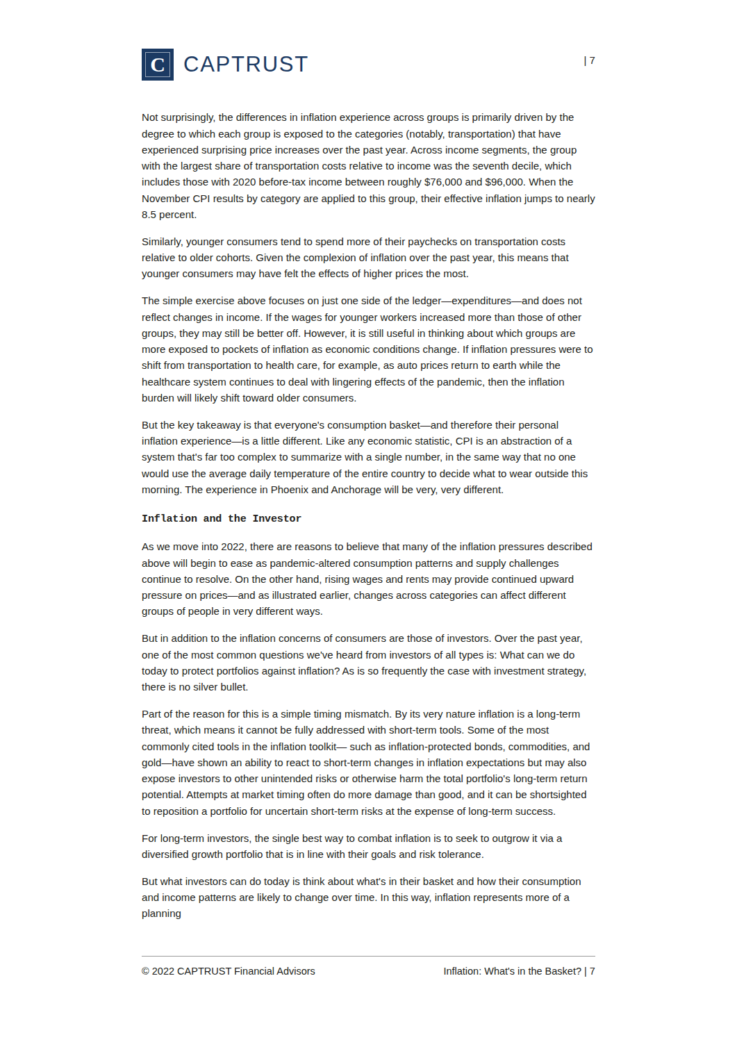CAPTRUST
| 7
Not surprisingly, the differences in inflation experience across groups is primarily driven by the degree to which each group is exposed to the categories (notably, transportation) that have experienced surprising price increases over the past year. Across income segments, the group with the largest share of transportation costs relative to income was the seventh decile, which includes those with 2020 before-tax income between roughly $76,000 and $96,000. When the November CPI results by category are applied to this group, their effective inflation jumps to nearly 8.5 percent.
Similarly, younger consumers tend to spend more of their paychecks on transportation costs relative to older cohorts. Given the complexion of inflation over the past year, this means that younger consumers may have felt the effects of higher prices the most.
The simple exercise above focuses on just one side of the ledger—expenditures—and does not reflect changes in income. If the wages for younger workers increased more than those of other groups, they may still be better off. However, it is still useful in thinking about which groups are more exposed to pockets of inflation as economic conditions change. If inflation pressures were to shift from transportation to health care, for example, as auto prices return to earth while the healthcare system continues to deal with lingering effects of the pandemic, then the inflation burden will likely shift toward older consumers.
But the key takeaway is that everyone's consumption basket—and therefore their personal inflation experience—is a little different. Like any economic statistic, CPI is an abstraction of a system that's far too complex to summarize with a single number, in the same way that no one would use the average daily temperature of the entire country to decide what to wear outside this morning. The experience in Phoenix and Anchorage will be very, very different.
Inflation and the Investor
As we move into 2022, there are reasons to believe that many of the inflation pressures described above will begin to ease as pandemic-altered consumption patterns and supply challenges continue to resolve. On the other hand, rising wages and rents may provide continued upward pressure on prices—and as illustrated earlier, changes across categories can affect different groups of people in very different ways.
But in addition to the inflation concerns of consumers are those of investors. Over the past year, one of the most common questions we've heard from investors of all types is: What can we do today to protect portfolios against inflation? As is so frequently the case with investment strategy, there is no silver bullet.
Part of the reason for this is a simple timing mismatch. By its very nature inflation is a long-term threat, which means it cannot be fully addressed with short-term tools. Some of the most commonly cited tools in the inflation toolkit— such as inflation-protected bonds, commodities, and gold—have shown an ability to react to short-term changes in inflation expectations but may also expose investors to other unintended risks or otherwise harm the total portfolio's long-term return potential. Attempts at market timing often do more damage than good, and it can be shortsighted to reposition a portfolio for uncertain short-term risks at the expense of long-term success.
For long-term investors, the single best way to combat inflation is to seek to outgrow it via a diversified growth portfolio that is in line with their goals and risk tolerance.
But what investors can do today is think about what's in their basket and how their consumption and income patterns are likely to change over time. In this way, inflation represents more of a planning
© 2022 CAPTRUST Financial Advisors
Inflation: What's in the Basket? | 7